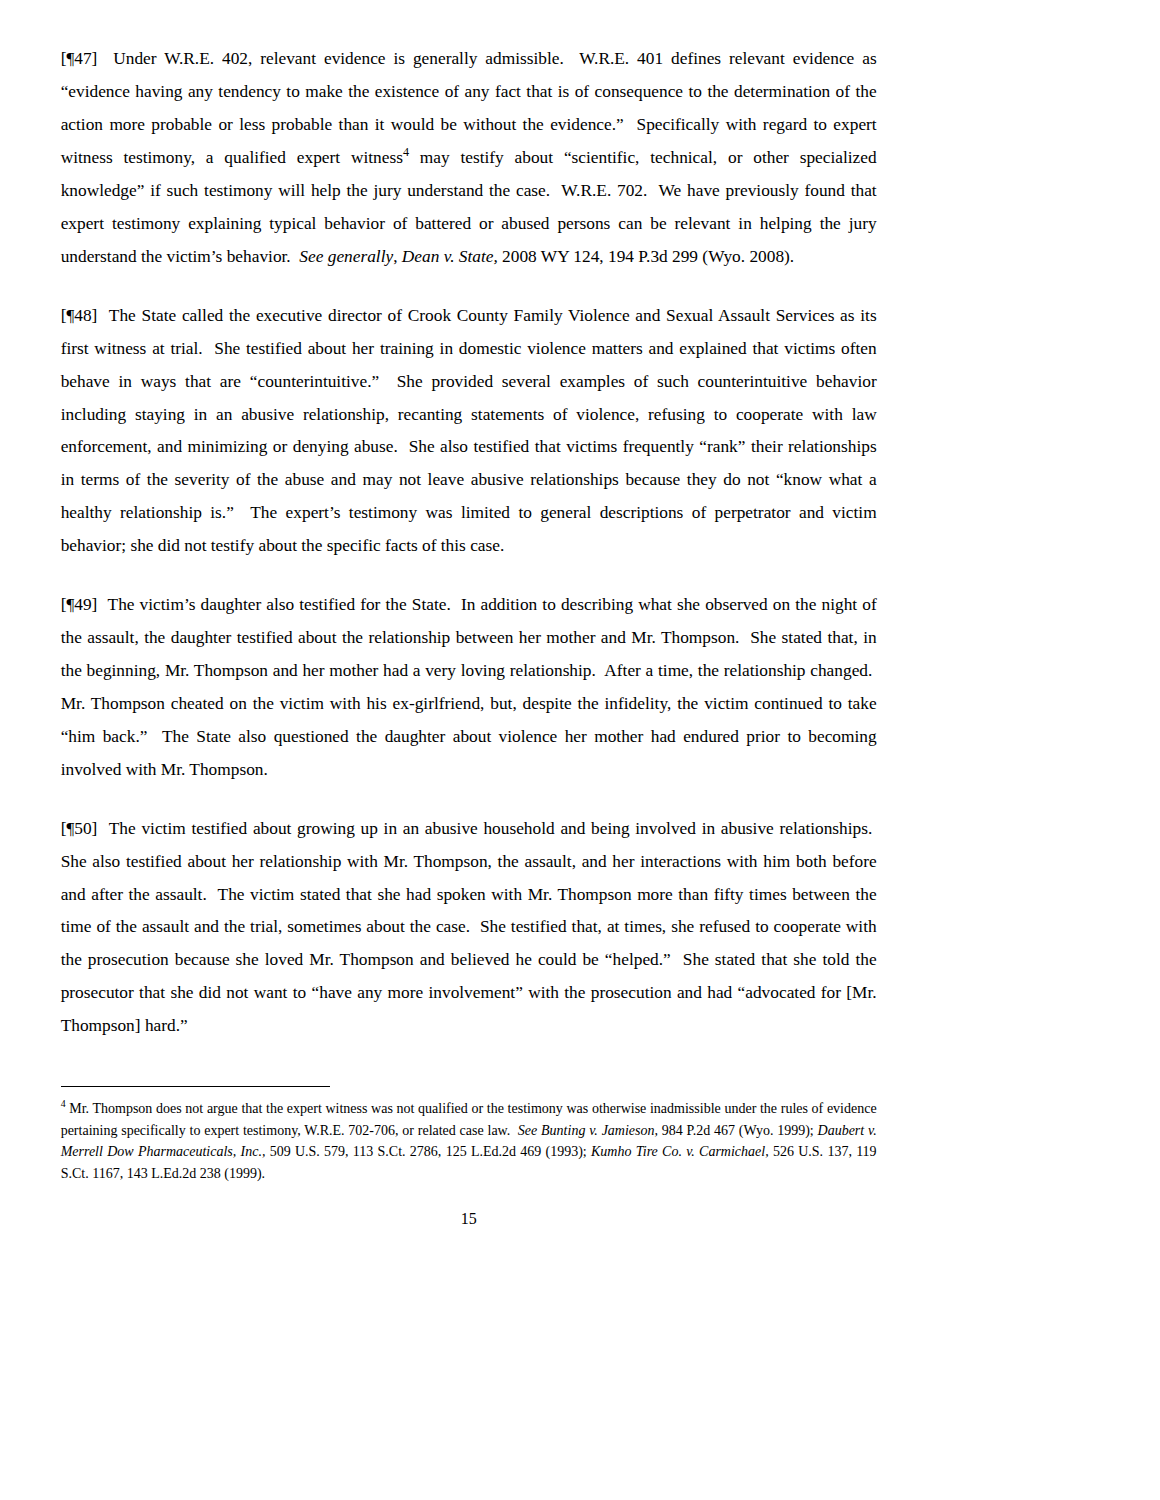[¶47] Under W.R.E. 402, relevant evidence is generally admissible. W.R.E. 401 defines relevant evidence as “evidence having any tendency to make the existence of any fact that is of consequence to the determination of the action more probable or less probable than it would be without the evidence.” Specifically with regard to expert witness testimony, a qualified expert witness4 may testify about “scientific, technical, or other specialized knowledge” if such testimony will help the jury understand the case. W.R.E. 702. We have previously found that expert testimony explaining typical behavior of battered or abused persons can be relevant in helping the jury understand the victim’s behavior. See generally, Dean v. State, 2008 WY 124, 194 P.3d 299 (Wyo. 2008).
[¶48] The State called the executive director of Crook County Family Violence and Sexual Assault Services as its first witness at trial. She testified about her training in domestic violence matters and explained that victims often behave in ways that are “counterintuitive.” She provided several examples of such counterintuitive behavior including staying in an abusive relationship, recanting statements of violence, refusing to cooperate with law enforcement, and minimizing or denying abuse. She also testified that victims frequently “rank” their relationships in terms of the severity of the abuse and may not leave abusive relationships because they do not “know what a healthy relationship is.” The expert’s testimony was limited to general descriptions of perpetrator and victim behavior; she did not testify about the specific facts of this case.
[¶49] The victim’s daughter also testified for the State. In addition to describing what she observed on the night of the assault, the daughter testified about the relationship between her mother and Mr. Thompson. She stated that, in the beginning, Mr. Thompson and her mother had a very loving relationship. After a time, the relationship changed. Mr. Thompson cheated on the victim with his ex-girlfriend, but, despite the infidelity, the victim continued to take “him back.” The State also questioned the daughter about violence her mother had endured prior to becoming involved with Mr. Thompson.
[¶50] The victim testified about growing up in an abusive household and being involved in abusive relationships. She also testified about her relationship with Mr. Thompson, the assault, and her interactions with him both before and after the assault. The victim stated that she had spoken with Mr. Thompson more than fifty times between the time of the assault and the trial, sometimes about the case. She testified that, at times, she refused to cooperate with the prosecution because she loved Mr. Thompson and believed he could be “helped.” She stated that she told the prosecutor that she did not want to “have any more involvement” with the prosecution and had “advocated for [Mr. Thompson] hard.”
4 Mr. Thompson does not argue that the expert witness was not qualified or the testimony was otherwise inadmissible under the rules of evidence pertaining specifically to expert testimony, W.R.E. 702-706, or related case law. See Bunting v. Jamieson, 984 P.2d 467 (Wyo. 1999); Daubert v. Merrell Dow Pharmaceuticals, Inc., 509 U.S. 579, 113 S.Ct. 2786, 125 L.Ed.2d 469 (1993); Kumho Tire Co. v. Carmichael, 526 U.S. 137, 119 S.Ct. 1167, 143 L.Ed.2d 238 (1999).
15